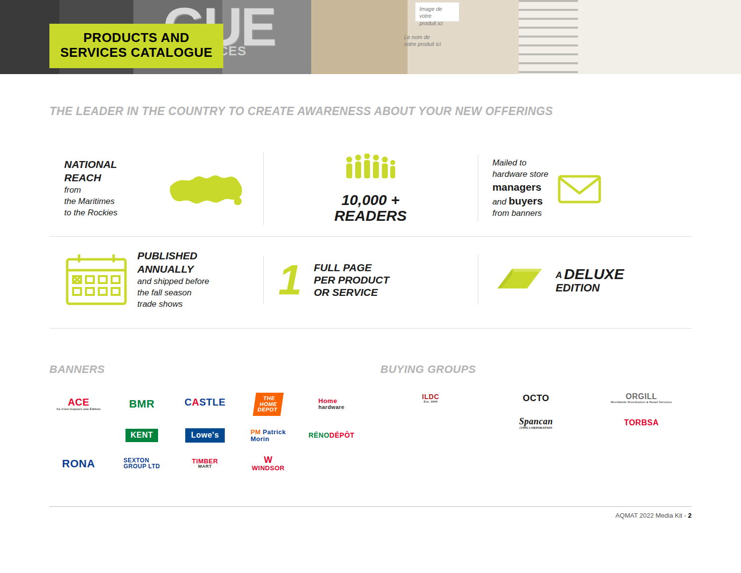SERVICES
Image de votre
produit ici
Le nom de
votre produit ici
Products and
Services Catalogue
The leader in the country to create awareness about your new offerings
NATIONAL REACH
from
the Maritimes
to the Rockies
10,000 +
READERS
Mailed to
hardware store
managers
and buyers
from banners
PUBLISHED
ANNUALLY
and shipped before
the fall season
trade shows
1
FULL PAGE
PER PRODUCT
OR SERVICE
ADELUXE EDITION
Banners
ACECe n'est toujours une Édition
BMR
CASTLE
THE
HOME
DEPOT
Homehardware
KENT
Lowe's
PM Patrick
Morin
RÉNODÉPÔT
RONA
SEXTON
GROUP LTD
TIMBERMART
WWINDSOR
Buying groups
ILDCEst. 1944
OCTO
ORGILLWorldwide Distribution & Retail Services
Spancan(1999) CORPORATION
TORBSA
AQMAT 2022 Media Kit - 2